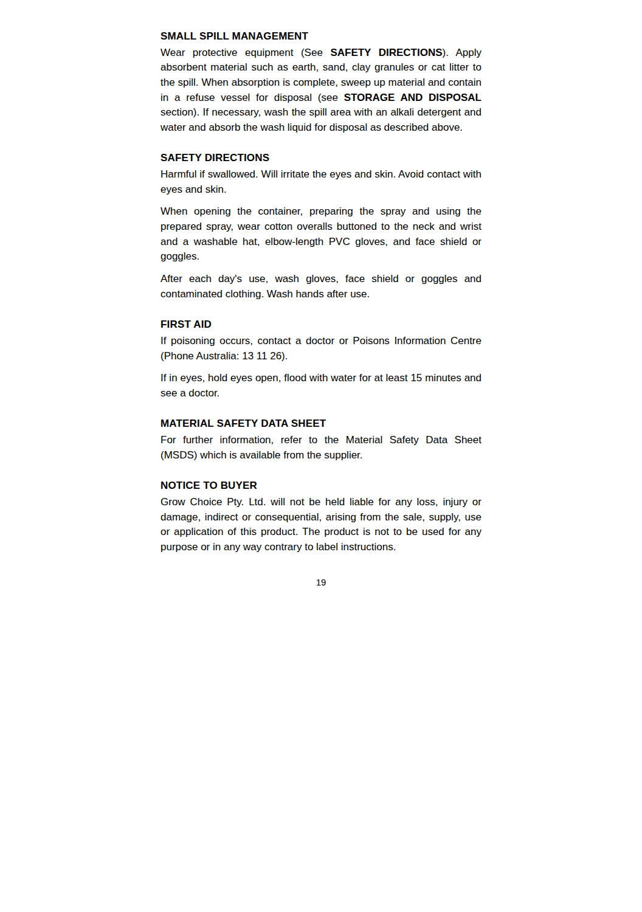SMALL SPILL MANAGEMENT
Wear protective equipment (See SAFETY DIRECTIONS). Apply absorbent material such as earth, sand, clay granules or cat litter to the spill. When absorption is complete, sweep up material and contain in a refuse vessel for disposal (see STORAGE AND DISPOSAL section). If necessary, wash the spill area with an alkali detergent and water and absorb the wash liquid for disposal as described above.
SAFETY DIRECTIONS
Harmful if swallowed. Will irritate the eyes and skin. Avoid contact with eyes and skin.
When opening the container, preparing the spray and using the prepared spray, wear cotton overalls buttoned to the neck and wrist and a washable hat, elbow-length PVC gloves, and face shield or goggles.
After each day's use, wash gloves, face shield or goggles and contaminated clothing. Wash hands after use.
FIRST AID
If poisoning occurs, contact a doctor or Poisons Information Centre (Phone Australia: 13 11 26).
If in eyes, hold eyes open, flood with water for at least 15 minutes and see a doctor.
MATERIAL SAFETY DATA SHEET
For further information, refer to the Material Safety Data Sheet (MSDS) which is available from the supplier.
NOTICE TO BUYER
Grow Choice Pty. Ltd. will not be held liable for any loss, injury or damage, indirect or consequential, arising from the sale, supply, use or application of this product. The product is not to be used for any purpose or in any way contrary to label instructions.
19